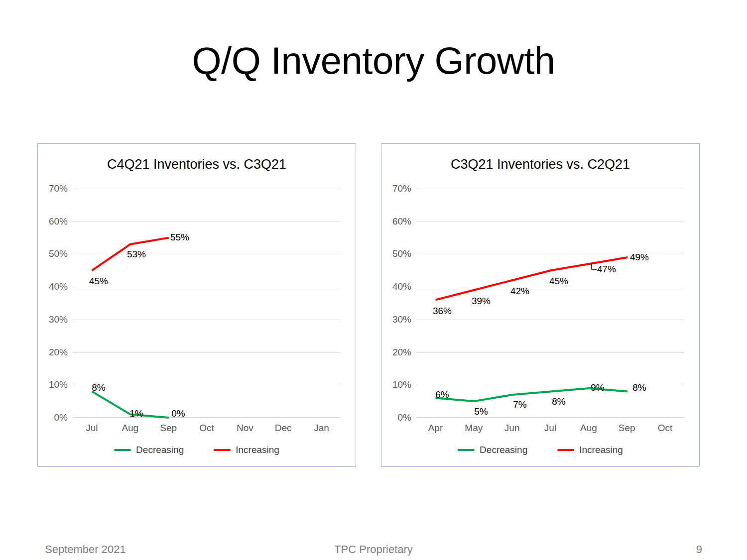Q/Q Inventory Growth
C4Q21 Inventories vs. C3Q21
70%
60%
50%
40%
30%
20%
10%
0%
45%
53%
55%
8%
1%
0%
Jul Aug Sep Oct Nov Dec Jan
Decreasing
Increasing
C3Q21 Inventories vs. C2Q21
70%
60%
50%
40%
30%
20%
10%
0%
36%
39%
42%
45%
47%
49%
6%
5%
7%
8%
9%
8%
Apr May Jun Jul Aug Sep Oct
Decreasing
Increasing
September 2021 TPC Proprietary 9